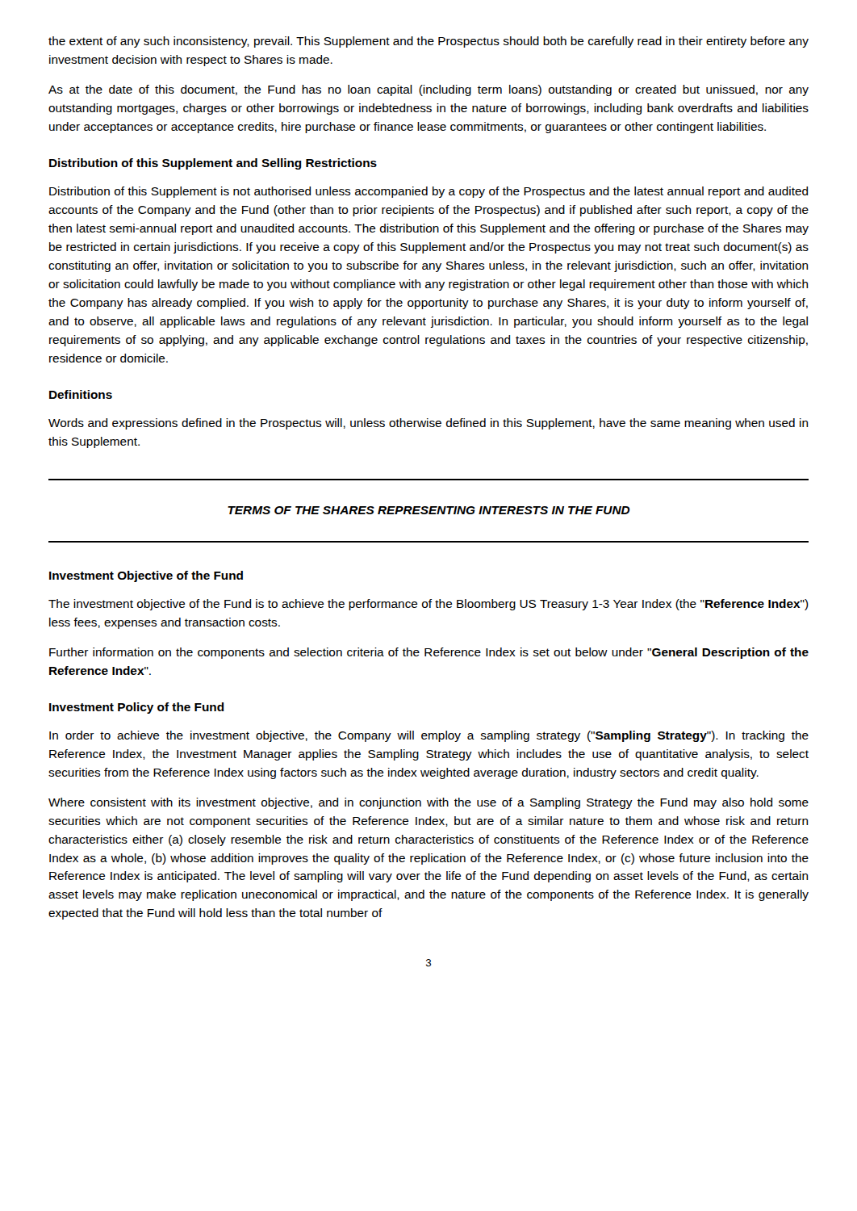the extent of any such inconsistency, prevail. This Supplement and the Prospectus should both be carefully read in their entirety before any investment decision with respect to Shares is made.
As at the date of this document, the Fund has no loan capital (including term loans) outstanding or created but unissued, nor any outstanding mortgages, charges or other borrowings or indebtedness in the nature of borrowings, including bank overdrafts and liabilities under acceptances or acceptance credits, hire purchase or finance lease commitments, or guarantees or other contingent liabilities.
Distribution of this Supplement and Selling Restrictions
Distribution of this Supplement is not authorised unless accompanied by a copy of the Prospectus and the latest annual report and audited accounts of the Company and the Fund (other than to prior recipients of the Prospectus) and if published after such report, a copy of the then latest semi-annual report and unaudited accounts. The distribution of this Supplement and the offering or purchase of the Shares may be restricted in certain jurisdictions. If you receive a copy of this Supplement and/or the Prospectus you may not treat such document(s) as constituting an offer, invitation or solicitation to you to subscribe for any Shares unless, in the relevant jurisdiction, such an offer, invitation or solicitation could lawfully be made to you without compliance with any registration or other legal requirement other than those with which the Company has already complied. If you wish to apply for the opportunity to purchase any Shares, it is your duty to inform yourself of, and to observe, all applicable laws and regulations of any relevant jurisdiction. In particular, you should inform yourself as to the legal requirements of so applying, and any applicable exchange control regulations and taxes in the countries of your respective citizenship, residence or domicile.
Definitions
Words and expressions defined in the Prospectus will, unless otherwise defined in this Supplement, have the same meaning when used in this Supplement.
TERMS OF THE SHARES REPRESENTING INTERESTS IN THE FUND
Investment Objective of the Fund
The investment objective of the Fund is to achieve the performance of the Bloomberg US Treasury 1-3 Year Index (the "Reference Index") less fees, expenses and transaction costs.
Further information on the components and selection criteria of the Reference Index is set out below under "General Description of the Reference Index".
Investment Policy of the Fund
In order to achieve the investment objective, the Company will employ a sampling strategy ("Sampling Strategy"). In tracking the Reference Index, the Investment Manager applies the Sampling Strategy which includes the use of quantitative analysis, to select securities from the Reference Index using factors such as the index weighted average duration, industry sectors and credit quality.
Where consistent with its investment objective, and in conjunction with the use of a Sampling Strategy the Fund may also hold some securities which are not component securities of the Reference Index, but are of a similar nature to them and whose risk and return characteristics either (a) closely resemble the risk and return characteristics of constituents of the Reference Index or of the Reference Index as a whole, (b) whose addition improves the quality of the replication of the Reference Index, or (c) whose future inclusion into the Reference Index is anticipated. The level of sampling will vary over the life of the Fund depending on asset levels of the Fund, as certain asset levels may make replication uneconomical or impractical, and the nature of the components of the Reference Index. It is generally expected that the Fund will hold less than the total number of
3